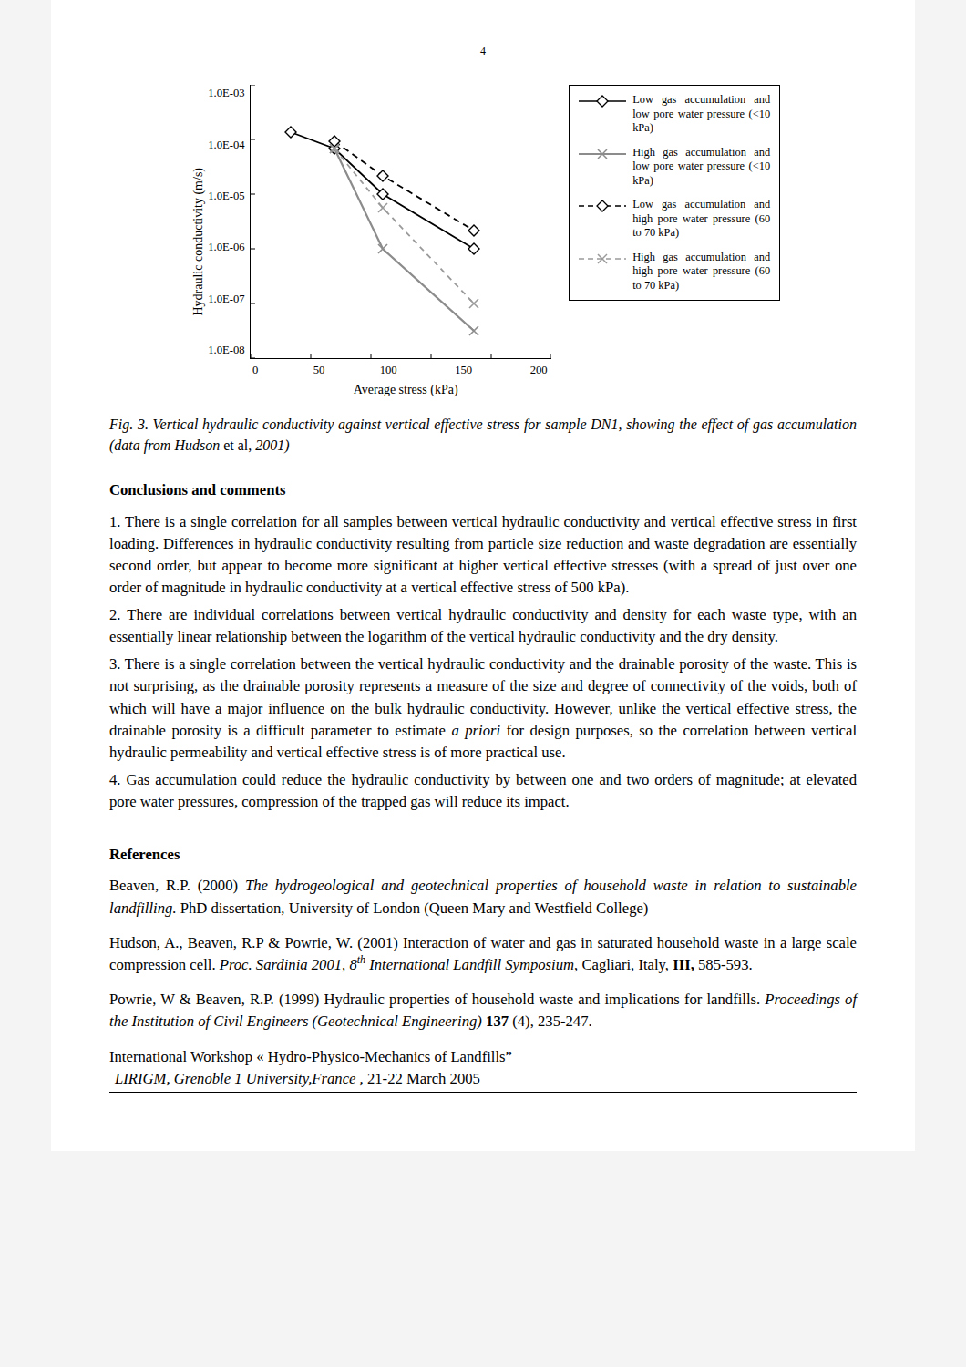4
Hydraulic conductivity (m/s)
1.0E-03 1.0E-04 1.0E-05 1.0E-06 1.0E-07 1.0E-08
050100150200
Average stress (kPa)
Low gas accumulation and low pore water pressure (<10 kPa)
High gas accumulation and low pore water pressure (<10 kPa)
Low gas accumulation and high pore water pressure (60 to 70 kPa)
High gas accumulation and high pore water pressure (60 to 70 kPa)
Fig. 3. Vertical hydraulic conductivity against vertical effective stress for sample DN1, showing the effect of gas accumulation (data from Hudson et al, 2001)
Conclusions and comments
1. There is a single correlation for all samples between vertical hydraulic conductivity and vertical effective stress in first loading. Differences in hydraulic conductivity resulting from particle size reduction and waste degradation are essentially second order, but appear to become more significant at higher vertical effective stresses (with a spread of just over one order of magnitude in hydraulic conductivity at a vertical effective stress of 500 kPa).
2. There are individual correlations between vertical hydraulic conductivity and density for each waste type, with an essentially linear relationship between the logarithm of the vertical hydraulic conductivity and the dry density.
3. There is a single correlation between the vertical hydraulic conductivity and the drainable porosity of the waste. This is not surprising, as the drainable porosity represents a measure of the size and degree of connectivity of the voids, both of which will have a major influence on the bulk hydraulic conductivity. However, unlike the vertical effective stress, the drainable porosity is a difficult parameter to estimate a priori for design purposes, so the correlation between vertical hydraulic permeability and vertical effective stress is of more practical use.
4. Gas accumulation could reduce the hydraulic conductivity by between one and two orders of magnitude; at elevated pore water pressures, compression of the trapped gas will reduce its impact.
References
Beaven, R.P. (2000) The hydrogeological and geotechnical properties of household waste in relation to sustainable landfilling. PhD dissertation, University of London (Queen Mary and Westfield College)
Hudson, A., Beaven, R.P & Powrie, W. (2001) Interaction of water and gas in saturated household waste in a large scale compression cell. Proc. Sardinia 2001, 8th International Landfill Symposium, Cagliari, Italy, III, 585-593.
Powrie, W & Beaven, R.P. (1999) Hydraulic properties of household waste and implications for landfills. Proceedings of the Institution of Civil Engineers (Geotechnical Engineering) 137 (4), 235-247.
International Workshop « Hydro-Physico-Mechanics of Landfills”
LIRIGM, Grenoble 1 University,France , 21-22 March 2005